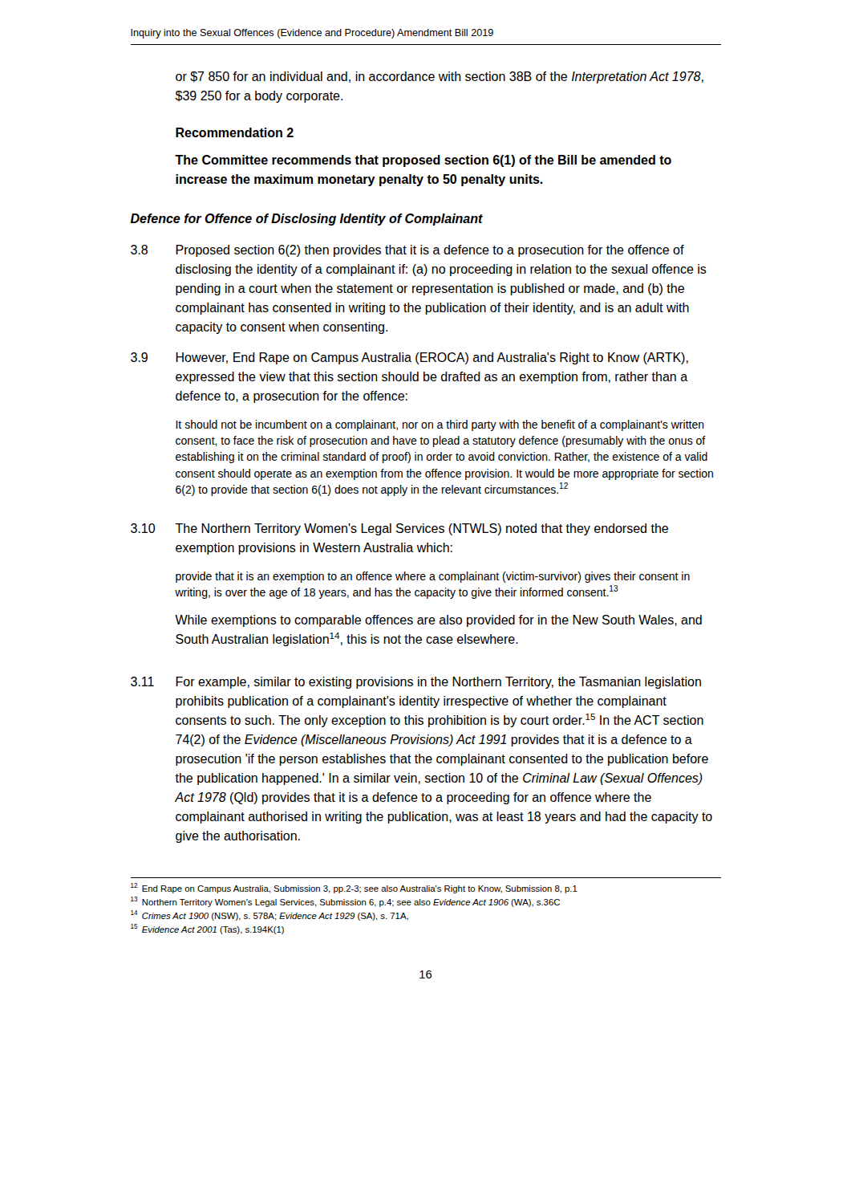Inquiry into the Sexual Offences (Evidence and Procedure) Amendment Bill 2019
or $7 850 for an individual and, in accordance with section 38B of the Interpretation Act 1978, $39 250 for a body corporate.
Recommendation 2
The Committee recommends that proposed section 6(1) of the Bill be amended to increase the maximum monetary penalty to 50 penalty units.
Defence for Offence of Disclosing Identity of Complainant
3.8
Proposed section 6(2) then provides that it is a defence to a prosecution for the offence of disclosing the identity of a complainant if: (a) no proceeding in relation to the sexual offence is pending in a court when the statement or representation is published or made, and (b) the complainant has consented in writing to the publication of their identity, and is an adult with capacity to consent when consenting.
3.9
However, End Rape on Campus Australia (EROCA) and Australia's Right to Know (ARTK), expressed the view that this section should be drafted as an exemption from, rather than a defence to, a prosecution for the offence:
It should not be incumbent on a complainant, nor on a third party with the benefit of a complainant's written consent, to face the risk of prosecution and have to plead a statutory defence (presumably with the onus of establishing it on the criminal standard of proof) in order to avoid conviction. Rather, the existence of a valid consent should operate as an exemption from the offence provision. It would be more appropriate for section 6(2) to provide that section 6(1) does not apply in the relevant circumstances.12
3.10
The Northern Territory Women's Legal Services (NTWLS) noted that they endorsed the exemption provisions in Western Australia which:
provide that it is an exemption to an offence where a complainant (victim-survivor) gives their consent in writing, is over the age of 18 years, and has the capacity to give their informed consent.13
While exemptions to comparable offences are also provided for in the New South Wales, and South Australian legislation14, this is not the case elsewhere.
3.11
For example, similar to existing provisions in the Northern Territory, the Tasmanian legislation prohibits publication of a complainant's identity irrespective of whether the complainant consents to such. The only exception to this prohibition is by court order.15 In the ACT section 74(2) of the Evidence (Miscellaneous Provisions) Act 1991 provides that it is a defence to a prosecution 'if the person establishes that the complainant consented to the publication before the publication happened.' In a similar vein, section 10 of the Criminal Law (Sexual Offences) Act 1978 (Qld) provides that it is a defence to a proceeding for an offence where the complainant authorised in writing the publication, was at least 18 years and had the capacity to give the authorisation.
12 End Rape on Campus Australia, Submission 3, pp.2-3; see also Australia's Right to Know, Submission 8, p.1
13 Northern Territory Women's Legal Services, Submission 6, p.4; see also Evidence Act 1906 (WA), s.36C
14 Crimes Act 1900 (NSW), s. 578A; Evidence Act 1929 (SA), s. 71A,
15 Evidence Act 2001 (Tas), s.194K(1)
16